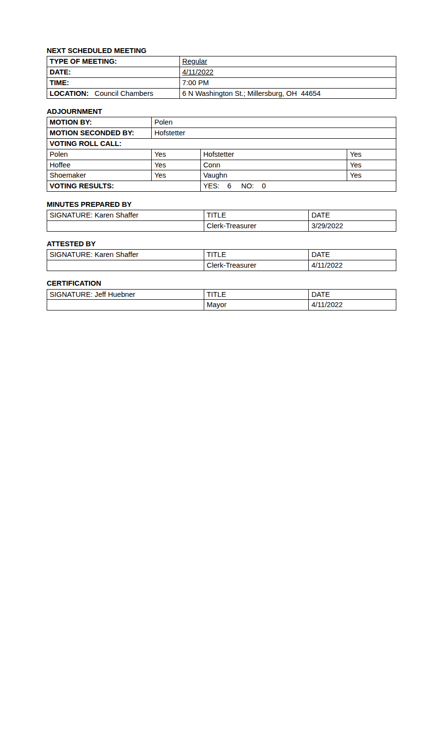Next Scheduled Meeting
| TYPE OF MEETING: | Regular |
| DATE: | 4/11/2022 |
| TIME: | 7:00 PM |
| LOCATION: Council Chambers | 6 N Washington St.; Millersburg, OH 44654 |
Adjournment
| MOTION BY: | Polen |
| MOTION SECONDED BY: | Hofstetter |
| VOTING ROLL CALL: |
| Polen | Yes | Hofstetter | Yes |
| Hoffee | Yes | Conn | Yes |
| Shoemaker | Yes | Vaughn | Yes |
| VOTING RESULTS: | YES: 6 NO: 0 |
Minutes Prepared By
| SIGNATURE: Karen Shaffer | TITLE | DATE |
| | Clerk-Treasurer | 3/29/2022 |
Attested By
| SIGNATURE: Karen Shaffer | TITLE | DATE |
| | Clerk-Treasurer | 4/11/2022 |
Certification
| SIGNATURE: Jeff Huebner | TITLE | DATE |
| | Mayor | 4/11/2022 |